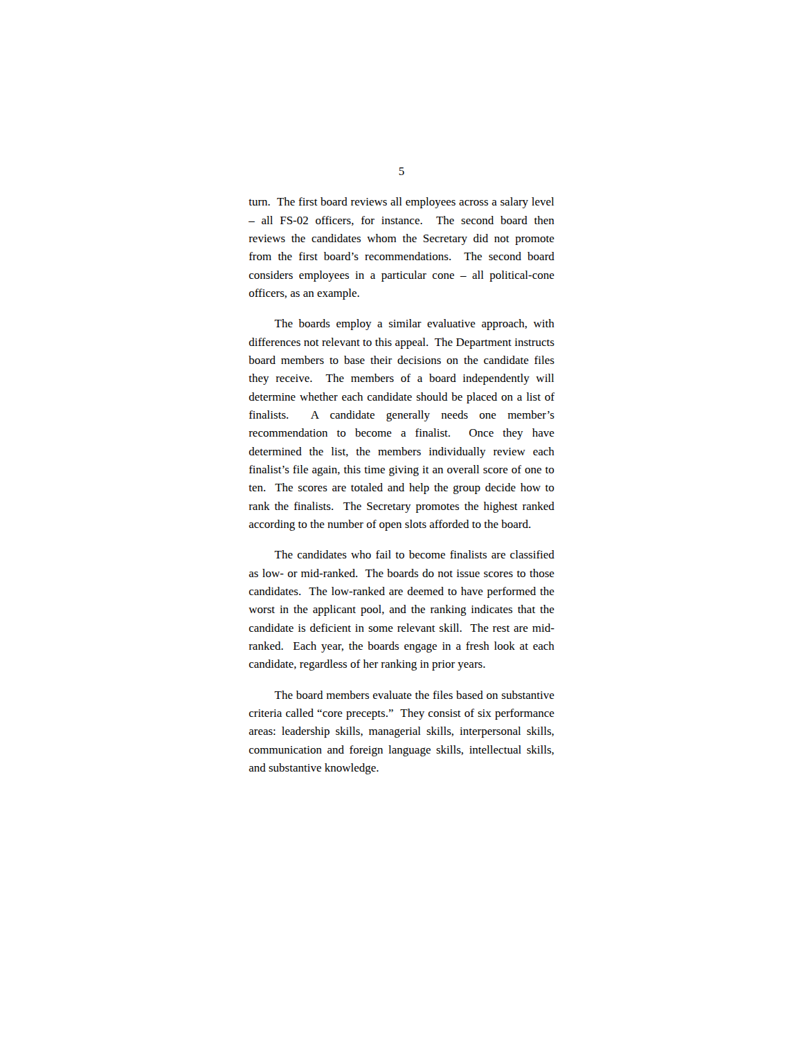5
turn. The first board reviews all employees across a salary level – all FS-02 officers, for instance. The second board then reviews the candidates whom the Secretary did not promote from the first board’s recommendations. The second board considers employees in a particular cone – all political-cone officers, as an example.
The boards employ a similar evaluative approach, with differences not relevant to this appeal. The Department instructs board members to base their decisions on the candidate files they receive. The members of a board independently will determine whether each candidate should be placed on a list of finalists. A candidate generally needs one member’s recommendation to become a finalist. Once they have determined the list, the members individually review each finalist’s file again, this time giving it an overall score of one to ten. The scores are totaled and help the group decide how to rank the finalists. The Secretary promotes the highest ranked according to the number of open slots afforded to the board.
The candidates who fail to become finalists are classified as low- or mid-ranked. The boards do not issue scores to those candidates. The low-ranked are deemed to have performed the worst in the applicant pool, and the ranking indicates that the candidate is deficient in some relevant skill. The rest are mid-ranked. Each year, the boards engage in a fresh look at each candidate, regardless of her ranking in prior years.
The board members evaluate the files based on substantive criteria called “core precepts.” They consist of six performance areas: leadership skills, managerial skills, interpersonal skills, communication and foreign language skills, intellectual skills, and substantive knowledge.